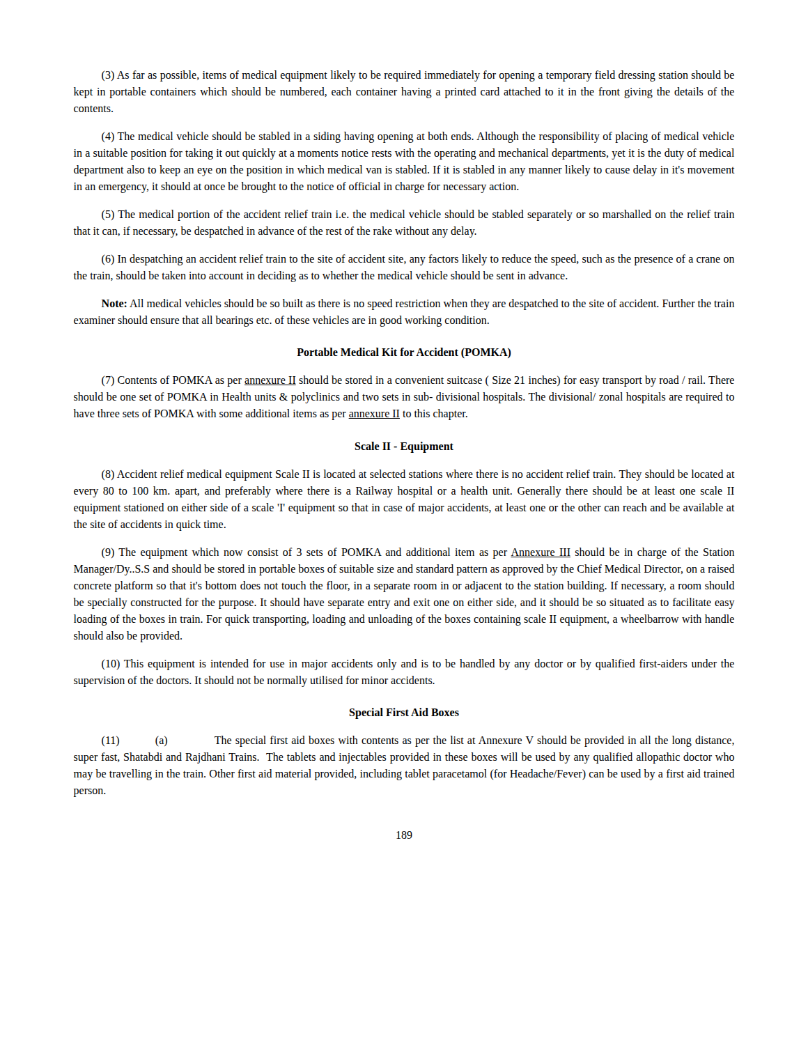(3) As far as possible, items of medical equipment likely to be required immediately for opening a temporary field dressing station should be kept in portable containers which should be numbered, each container having a printed card attached to it in the front giving the details of the contents.
(4) The medical vehicle should be stabled in a siding having opening at both ends. Although the responsibility of placing of medical vehicle in a suitable position for taking it out quickly at a moments notice rests with the operating and mechanical departments, yet it is the duty of medical department also to keep an eye on the position in which medical van is stabled. If it is stabled in any manner likely to cause delay in it's movement in an emergency, it should at once be brought to the notice of official in charge for necessary action.
(5) The medical portion of the accident relief train i.e. the medical vehicle should be stabled separately or so marshalled on the relief train that it can, if necessary, be despatched in advance of the rest of the rake without any delay.
(6) In despatching an accident relief train to the site of accident site, any factors likely to reduce the speed, such as the presence of a crane on the train, should be taken into account in deciding as to whether the medical vehicle should be sent in advance.
Note: All medical vehicles should be so built as there is no speed restriction when they are despatched to the site of accident. Further the train examiner should ensure that all bearings etc. of these vehicles are in good working condition.
Portable Medical Kit for Accident (POMKA)
(7) Contents of POMKA as per annexure II should be stored in a convenient suitcase ( Size 21 inches) for easy transport by road / rail. There should be one set of POMKA in Health units & polyclinics and two sets in sub- divisional hospitals. The divisional/ zonal hospitals are required to have three sets of POMKA with some additional items as per annexure II to this chapter.
Scale II - Equipment
(8) Accident relief medical equipment Scale II is located at selected stations where there is no accident relief train. They should be located at every 80 to 100 km. apart, and preferably where there is a Railway hospital or a health unit. Generally there should be at least one scale II equipment stationed on either side of a scale 'I' equipment so that in case of major accidents, at least one or the other can reach and be available at the site of accidents in quick time.
(9) The equipment which now consist of 3 sets of POMKA and additional item as per Annexure III should be in charge of the Station Manager/Dy..S.S and should be stored in portable boxes of suitable size and standard pattern as approved by the Chief Medical Director, on a raised concrete platform so that it's bottom does not touch the floor, in a separate room in or adjacent to the station building. If necessary, a room should be specially constructed for the purpose. It should have separate entry and exit one on either side, and it should be so situated as to facilitate easy loading of the boxes in train. For quick transporting, loading and unloading of the boxes containing scale II equipment, a wheelbarrow with handle should also be provided.
(10) This equipment is intended for use in major accidents only and is to be handled by any doctor or by qualified first-aiders under the supervision of the doctors. It should not be normally utilised for minor accidents.
Special First Aid Boxes
(11) (a) The special first aid boxes with contents as per the list at Annexure V should be provided in all the long distance, super fast, Shatabdi and Rajdhani Trains. The tablets and injectables provided in these boxes will be used by any qualified allopathic doctor who may be travelling in the train. Other first aid material provided, including tablet paracetamol (for Headache/Fever) can be used by a first aid trained person.
189